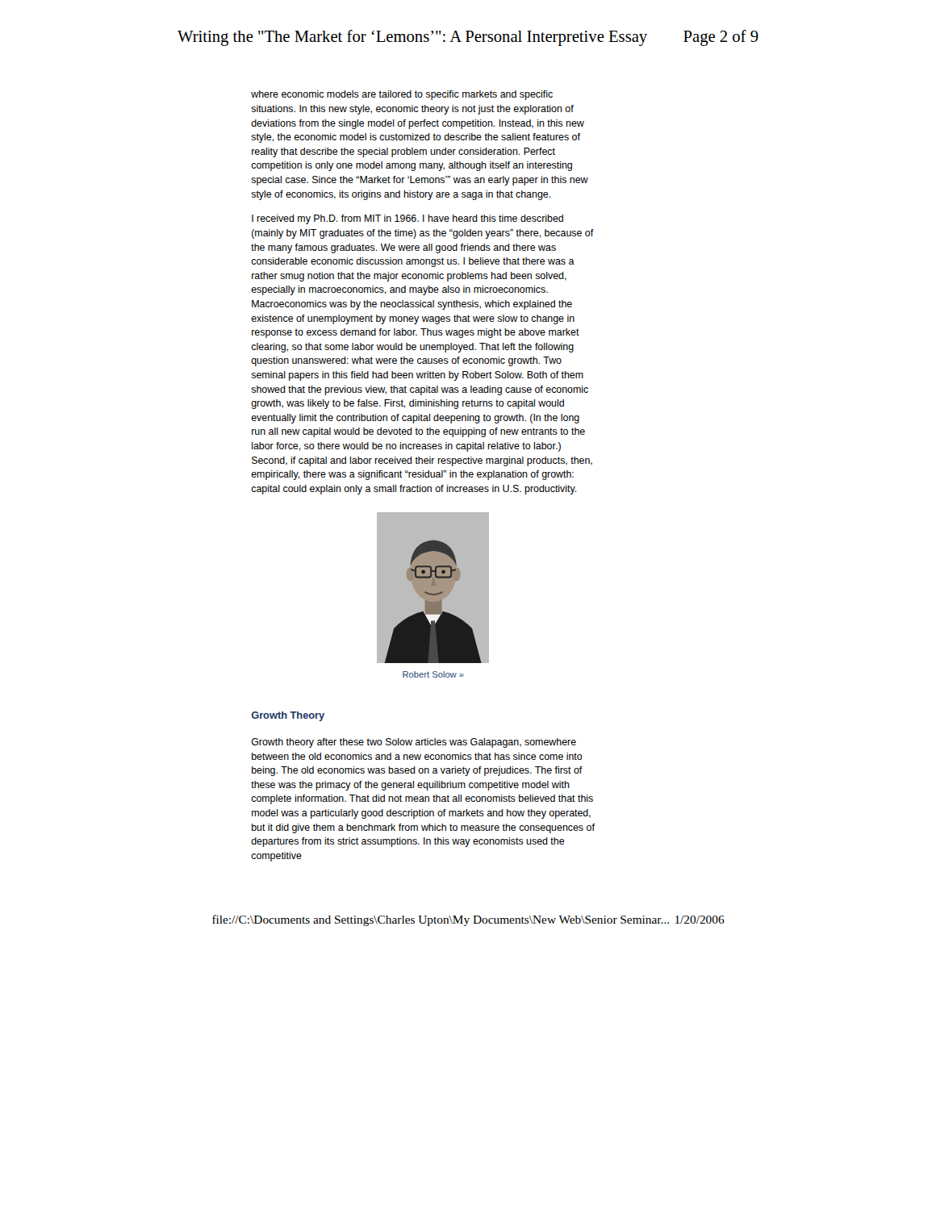Writing the "The Market for ‘Lemons’": A Personal Interpretive Essay
Page 2 of 9
where economic models are tailored to specific markets and specific situations. In this new style, economic theory is not just the exploration of deviations from the single model of perfect competition. Instead, in this new style, the economic model is customized to describe the salient features of reality that describe the special problem under consideration. Perfect competition is only one model among many, although itself an interesting special case. Since the “Market for ‘Lemons’” was an early paper in this new style of economics, its origins and history are a saga in that change.
I received my Ph.D. from MIT in 1966. I have heard this time described (mainly by MIT graduates of the time) as the “golden years” there, because of the many famous graduates. We were all good friends and there was considerable economic discussion amongst us. I believe that there was a rather smug notion that the major economic problems had been solved, especially in macroeconomics, and maybe also in microeconomics. Macroeconomics was by the neoclassical synthesis, which explained the existence of unemployment by money wages that were slow to change in response to excess demand for labor. Thus wages might be above market clearing, so that some labor would be unemployed. That left the following question unanswered: what were the causes of economic growth. Two seminal papers in this field had been written by Robert Solow. Both of them showed that the previous view, that capital was a leading cause of economic growth, was likely to be false. First, diminishing returns to capital would eventually limit the contribution of capital deepening to growth. (In the long run all new capital would be devoted to the equipping of new entrants to the labor force, so there would be no increases in capital relative to labor.) Second, if capital and labor received their respective marginal products, then, empirically, there was a significant “residual” in the explanation of growth: capital could explain only a small fraction of increases in U.S. productivity.
Robert Solow »
Growth Theory
Growth theory after these two Solow articles was Galapagan, somewhere between the old economics and a new economics that has since come into being. The old economics was based on a variety of prejudices. The first of these was the primacy of the general equilibrium competitive model with complete information. That did not mean that all economists believed that this model was a particularly good description of markets and how they operated, but it did give them a benchmark from which to measure the consequences of departures from its strict assumptions. In this way economists used the competitive
file://C:\Documents and Settings\Charles Upton\My Documents\New Web\Senior Seminar... 1/20/2006